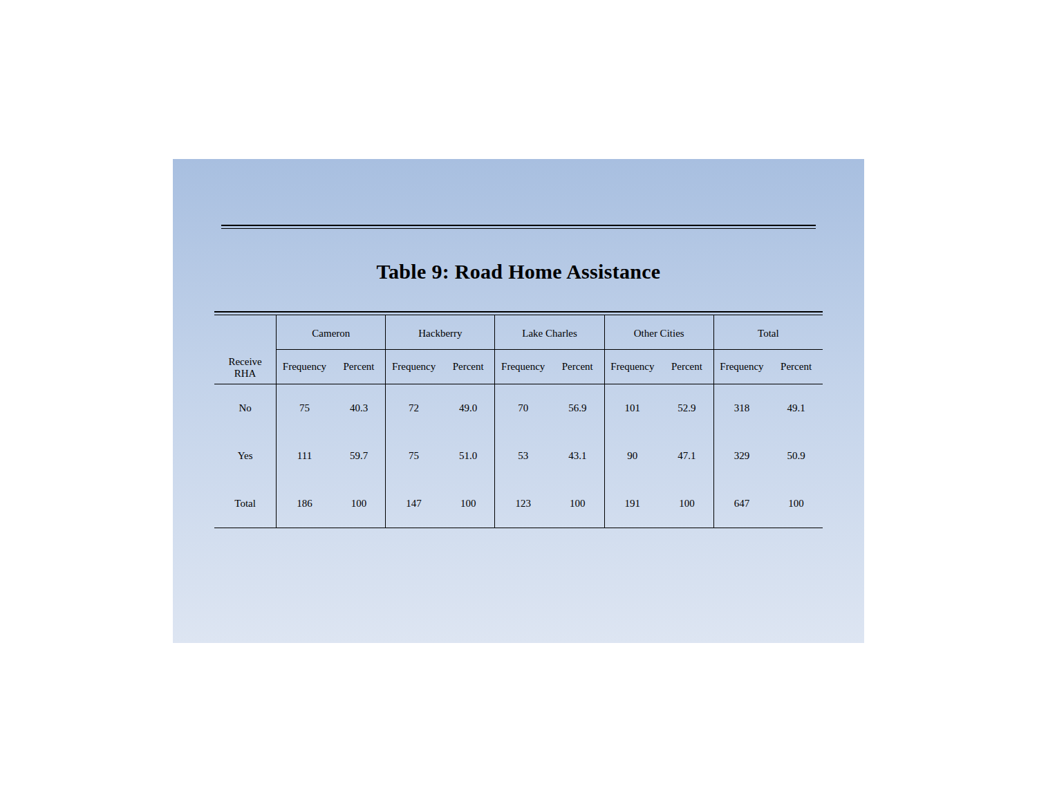Table 9: Road Home Assistance
| Receive RHA | Cameron | Hackberry | Lake Charles | Other Cities | Total |
| --- | --- | --- | --- | --- | --- |
| Frequency | Percent | Frequency | Percent | Frequency | Percent | Frequency | Percent | Frequency | Percent |
| No | 75 | 40.3 | 72 | 49.0 | 70 | 56.9 | 101 | 52.9 | 318 | 49.1 |
| Yes | 111 | 59.7 | 75 | 51.0 | 53 | 43.1 | 90 | 47.1 | 329 | 50.9 |
| Total | 186 | 100 | 147 | 100 | 123 | 100 | 191 | 100 | 647 | 100 |